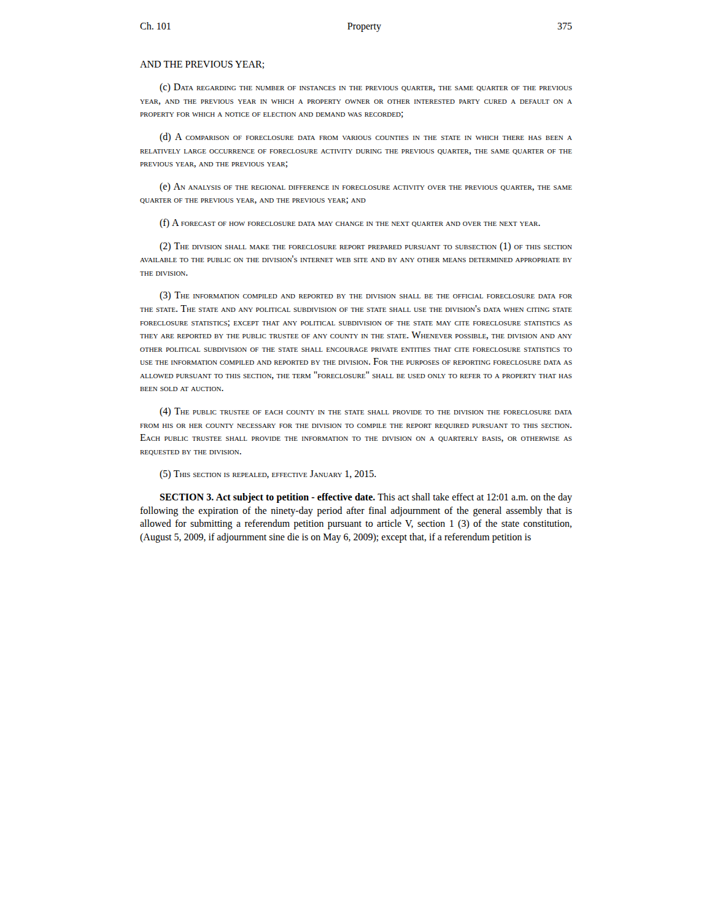Ch. 101 Property 375
and the previous year;
(c) Data regarding the number of instances in the previous quarter, the same quarter of the previous year, and the previous year in which a property owner or other interested party cured a default on a property for which a notice of election and demand was recorded;
(d) A comparison of foreclosure data from various counties in the state in which there has been a relatively large occurrence of foreclosure activity during the previous quarter, the same quarter of the previous year, and the previous year;
(e) An analysis of the regional difference in foreclosure activity over the previous quarter, the same quarter of the previous year, and the previous year; and
(f) A forecast of how foreclosure data may change in the next quarter and over the next year.
(2) The division shall make the foreclosure report prepared pursuant to subsection (1) of this section available to the public on the division's internet web site and by any other means determined appropriate by the division.
(3) The information compiled and reported by the division shall be the official foreclosure data for the state. The state and any political subdivision of the state shall use the division's data when citing state foreclosure statistics; except that any political subdivision of the state may cite foreclosure statistics as they are reported by the public trustee of any county in the state. Whenever possible, the division and any other political subdivision of the state shall encourage private entities that cite foreclosure statistics to use the information compiled and reported by the division. For the purposes of reporting foreclosure data as allowed pursuant to this section, the term "foreclosure" shall be used only to refer to a property that has been sold at auction.
(4) The public trustee of each county in the state shall provide to the division the foreclosure data from his or her county necessary for the division to compile the report required pursuant to this section. Each public trustee shall provide the information to the division on a quarterly basis, or otherwise as requested by the division.
(5) This section is repealed, effective January 1, 2015.
SECTION 3. Act subject to petition - effective date. This act shall take effect at 12:01 a.m. on the day following the expiration of the ninety-day period after final adjournment of the general assembly that is allowed for submitting a referendum petition pursuant to article V, section 1 (3) of the state constitution, (August 5, 2009, if adjournment sine die is on May 6, 2009); except that, if a referendum petition is